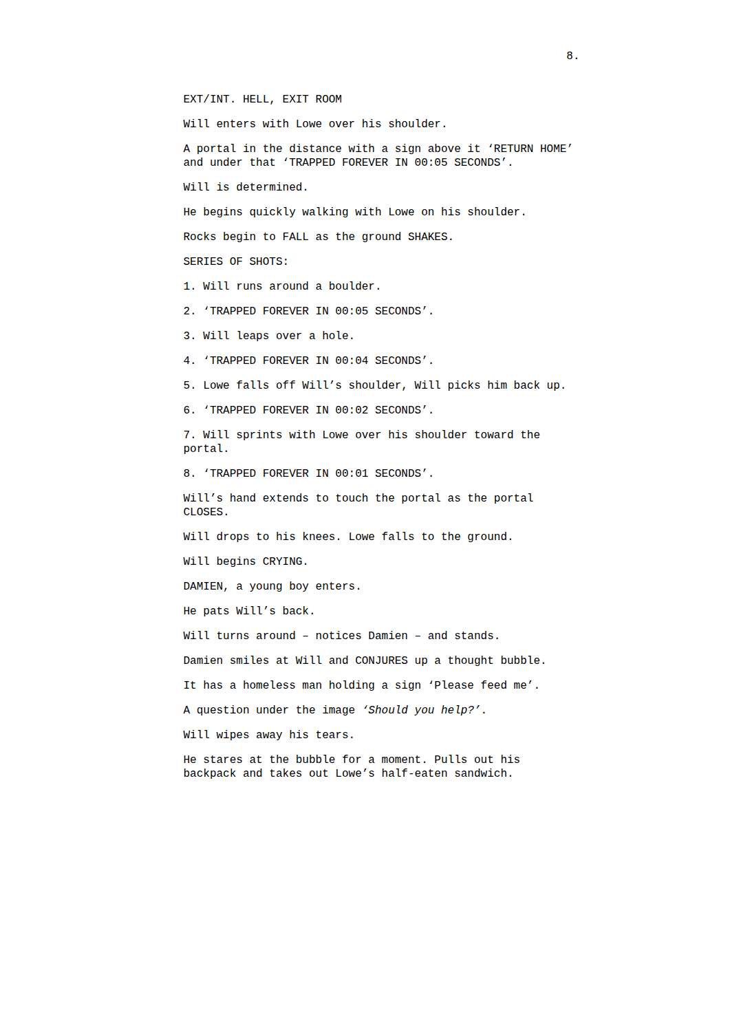8.
EXT/INT. HELL, EXIT ROOM
Will enters with Lowe over his shoulder.
A portal in the distance with a sign above it ‘RETURN HOME’ and under that ‘TRAPPED FOREVER IN 00:05 SECONDS’.
Will is determined.
He begins quickly walking with Lowe on his shoulder.
Rocks begin to FALL as the ground SHAKES.
SERIES OF SHOTS:
1. Will runs around a boulder.
2. ‘TRAPPED FOREVER IN 00:05 SECONDS’.
3. Will leaps over a hole.
4. ‘TRAPPED FOREVER IN 00:04 SECONDS’.
5. Lowe falls off Will’s shoulder, Will picks him back up.
6. ‘TRAPPED FOREVER IN 00:02 SECONDS’.
7. Will sprints with Lowe over his shoulder toward the portal.
8. ‘TRAPPED FOREVER IN 00:01 SECONDS’.
Will’s hand extends to touch the portal as the portal CLOSES.
Will drops to his knees. Lowe falls to the ground.
Will begins CRYING.
DAMIEN, a young boy enters.
He pats Will’s back.
Will turns around – notices Damien – and stands.
Damien smiles at Will and CONJURES up a thought bubble.
It has a homeless man holding a sign ‘Please feed me’.
A question under the image ‘Should you help?’.
Will wipes away his tears.
He stares at the bubble for a moment. Pulls out his backpack and takes out Lowe’s half-eaten sandwich.